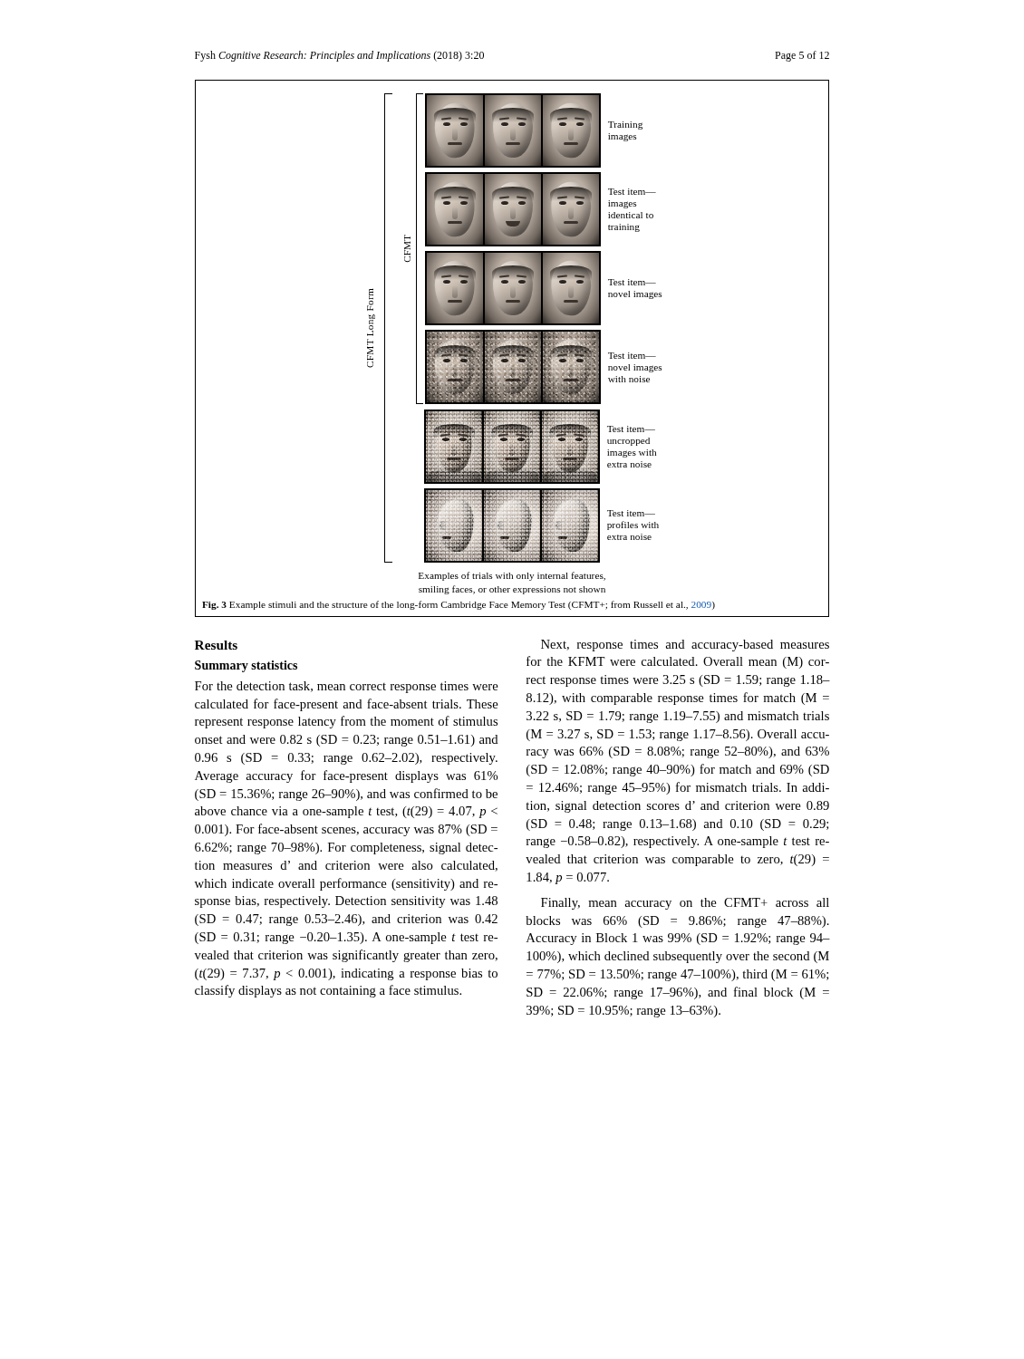Fysh Cognitive Research: Principles and Implications (2018) 3:20
Page 5 of 12
CFMT Long Form
CFMT
Training
images
Test item—
images
identical to
training
Test item—
novel images
Test item—
novel images
with noise
Test item—
uncropped
images with
extra noise
Test item—
profiles with
extra noise
Examples of trials with only internal features,
smiling faces, or other expressions not shown
Fig. 3 Example stimuli and the structure of the long-form Cambridge Face Memory Test (CFMT+; from Russell et al., 2009)
Results
Summary statistics
For the detection task, mean correct response times were calculated for face-present and face-absent trials. These represent response latency from the moment of stimulus onset and were 0.82 s (SD = 0.23; range 0.51–1.61) and 0.96 s (SD = 0.33; range 0.62–2.02), respectively. Average accuracy for face-present displays was 61% (SD = 15.36%; range 26–90%), and was confirmed to be above chance via a one-sample t test, (t(29) = 4.07, p < 0.001). For face-absent scenes, accuracy was 87% (SD = 6.62%; range 70–98%). For completeness, signal detection measures d’ and criterion were also calculated, which indicate overall performance (sensitivity) and response bias, respectively. Detection sensitivity was 1.48 (SD = 0.47; range 0.53–2.46), and criterion was 0.42 (SD = 0.31; range −0.20–1.35). A one-sample t test revealed that criterion was significantly greater than zero, (t(29) = 7.37, p < 0.001), indicating a response bias to classify displays as not containing a face stimulus.
Next, response times and accuracy-based measures for the KFMT were calculated. Overall mean (M) correct response times were 3.25 s (SD = 1.59; range 1.18–8.12), with comparable response times for match (M = 3.22 s, SD = 1.79; range 1.19–7.55) and mismatch trials (M = 3.27 s, SD = 1.53; range 1.17–8.56). Overall accuracy was 66% (SD = 8.08%; range 52–80%), and 63% (SD = 12.08%; range 40–90%) for match and 69% (SD = 12.46%; range 45–95%) for mismatch trials. In addition, signal detection scores d’ and criterion were 0.89 (SD = 0.48; range 0.13–1.68) and 0.10 (SD = 0.29; range −0.58–0.82), respectively. A one-sample t test revealed that criterion was comparable to zero, t(29) = 1.84, p = 0.077.
Finally, mean accuracy on the CFMT+ across all blocks was 66% (SD = 9.86%; range 47–88%). Accuracy in Block 1 was 99% (SD = 1.92%; range 94–100%), which declined subsequently over the second (M = 77%; SD = 13.50%; range 47–100%), third (M = 61%; SD = 22.06%; range 17–96%), and final block (M = 39%; SD = 10.95%; range 13–63%).